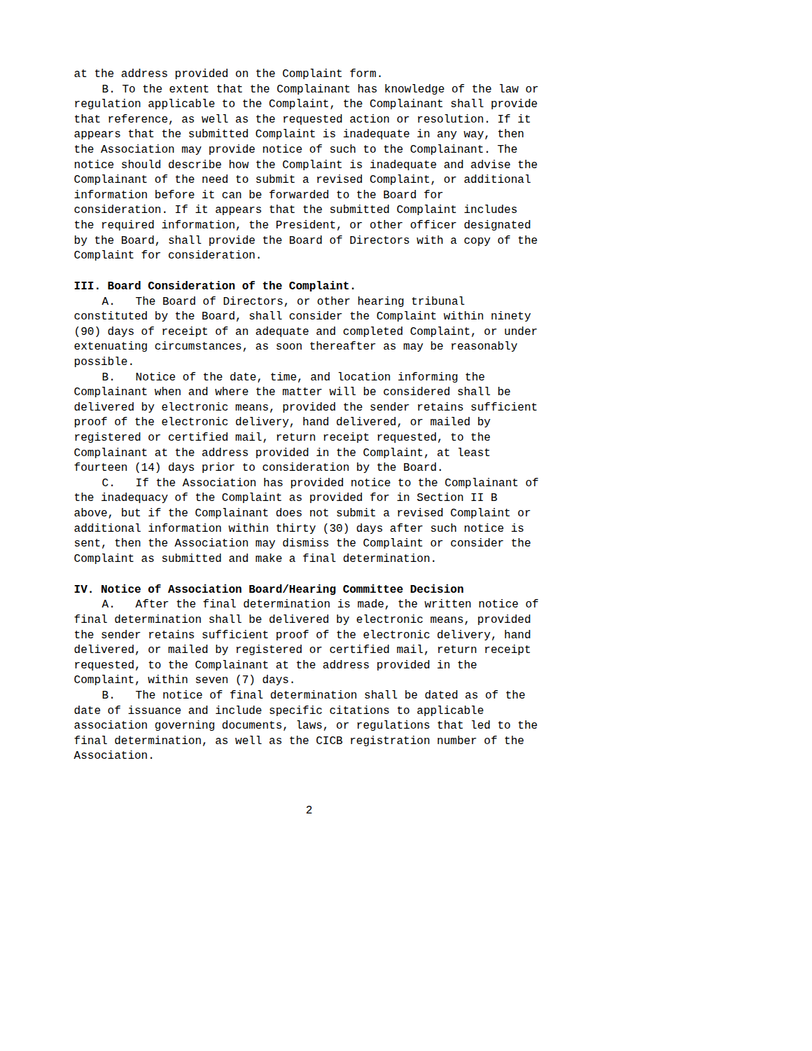at the address provided on the Complaint form.
B. To the extent that the Complainant has knowledge of the law or regulation applicable to the Complaint, the Complainant shall provide that reference, as well as the requested action or resolution. If it appears that the submitted Complaint is inadequate in any way, then the Association may provide notice of such to the Complainant. The notice should describe how the Complaint is inadequate and advise the Complainant of the need to submit a revised Complaint, or additional information before it can be forwarded to the Board for consideration. If it appears that the submitted Complaint includes the required information, the President, or other officer designated by the Board, shall provide the Board of Directors with a copy of the Complaint for consideration.
III. Board Consideration of the Complaint.
A. The Board of Directors, or other hearing tribunal constituted by the Board, shall consider the Complaint within ninety (90) days of receipt of an adequate and completed Complaint, or under extenuating circumstances, as soon thereafter as may be reasonably possible.
B. Notice of the date, time, and location informing the Complainant when and where the matter will be considered shall be delivered by electronic means, provided the sender retains sufficient proof of the electronic delivery, hand delivered, or mailed by registered or certified mail, return receipt requested, to the Complainant at the address provided in the Complaint, at least fourteen (14) days prior to consideration by the Board.
C. If the Association has provided notice to the Complainant of the inadequacy of the Complaint as provided for in Section II B above, but if the Complainant does not submit a revised Complaint or additional information within thirty (30) days after such notice is sent, then the Association may dismiss the Complaint or consider the Complaint as submitted and make a final determination.
IV. Notice of Association Board/Hearing Committee Decision
A. After the final determination is made, the written notice of final determination shall be delivered by electronic means, provided the sender retains sufficient proof of the electronic delivery, hand delivered, or mailed by registered or certified mail, return receipt requested, to the Complainant at the address provided in the Complaint, within seven (7) days.
B. The notice of final determination shall be dated as of the date of issuance and include specific citations to applicable association governing documents, laws, or regulations that led to the final determination, as well as the CICB registration number of the Association.
2